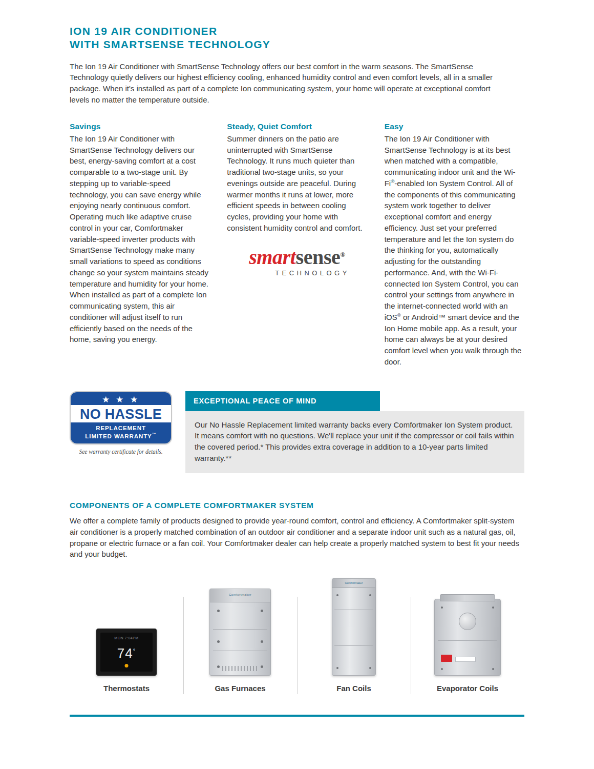Ion 19 Air Conditioner
with SmartSense Technology
The Ion 19 Air Conditioner with SmartSense Technology offers our best comfort in the warm seasons. The SmartSense Technology quietly delivers our highest efficiency cooling, enhanced humidity control and even comfort levels, all in a smaller package. When it's installed as part of a complete Ion communicating system, your home will operate at exceptional comfort levels no matter the temperature outside.
Savings
The Ion 19 Air Conditioner with SmartSense Technology delivers our best, energy-saving comfort at a cost comparable to a two-stage unit. By stepping up to variable-speed technology, you can save energy while enjoying nearly continuous comfort. Operating much like adaptive cruise control in your car, Comfortmaker variable-speed inverter products with SmartSense Technology make many small variations to speed as conditions change so your system maintains steady temperature and humidity for your home. When installed as part of a complete Ion communicating system, this air conditioner will adjust itself to run efficiently based on the needs of the home, saving you energy.
Steady, Quiet Comfort
Summer dinners on the patio are uninterrupted with SmartSense Technology. It runs much quieter than traditional two-stage units, so your evenings outside are peaceful. During warmer months it runs at lower, more efficient speeds in between cooling cycles, providing your home with consistent humidity control and comfort.
smart sense® TECHNOLOGY
Easy
The Ion 19 Air Conditioner with SmartSense Technology is at its best when matched with a compatible, communicating indoor unit and the Wi-Fi®-enabled Ion System Control. All of the components of this communicating system work together to deliver exceptional comfort and energy efficiency. Just set your preferred temperature and let the Ion system do the thinking for you, automatically adjusting for the outstanding performance. And, with the Wi-Fi-connected Ion System Control, you can control your settings from anywhere in the internet-connected world with an iOS® or Android™ smart device and the Ion Home mobile app. As a result, your home can always be at your desired comfort level when you walk through the door.
★ ★ ★
NO HASSLE
REPLACEMENT
LIMITED WARRANTY™
See warranty certificate for details.
EXCEPTIONAL PEACE OF MIND
Our No Hassle Replacement limited warranty backs every Comfortmaker Ion System product. It means comfort with no questions. We'll replace your unit if the compressor or coil fails within the covered period.* This provides extra coverage in addition to a 10-year parts limited warranty.**
Components of a Complete Comfortmaker System
We offer a complete family of products designed to provide year-round comfort, control and efficiency. A Comfortmaker split-system air conditioner is a properly matched combination of an outdoor air conditioner and a separate indoor unit such as a natural gas, oil, propane or electric furnace or a fan coil. Your Comfortmaker dealer can help create a properly matched system to best fit your needs and your budget.
MON 7:04PM
74°
Thermostats
Comfortmaker
Gas Furnaces
Comfortmaker
Fan Coils
Evaporator Coils